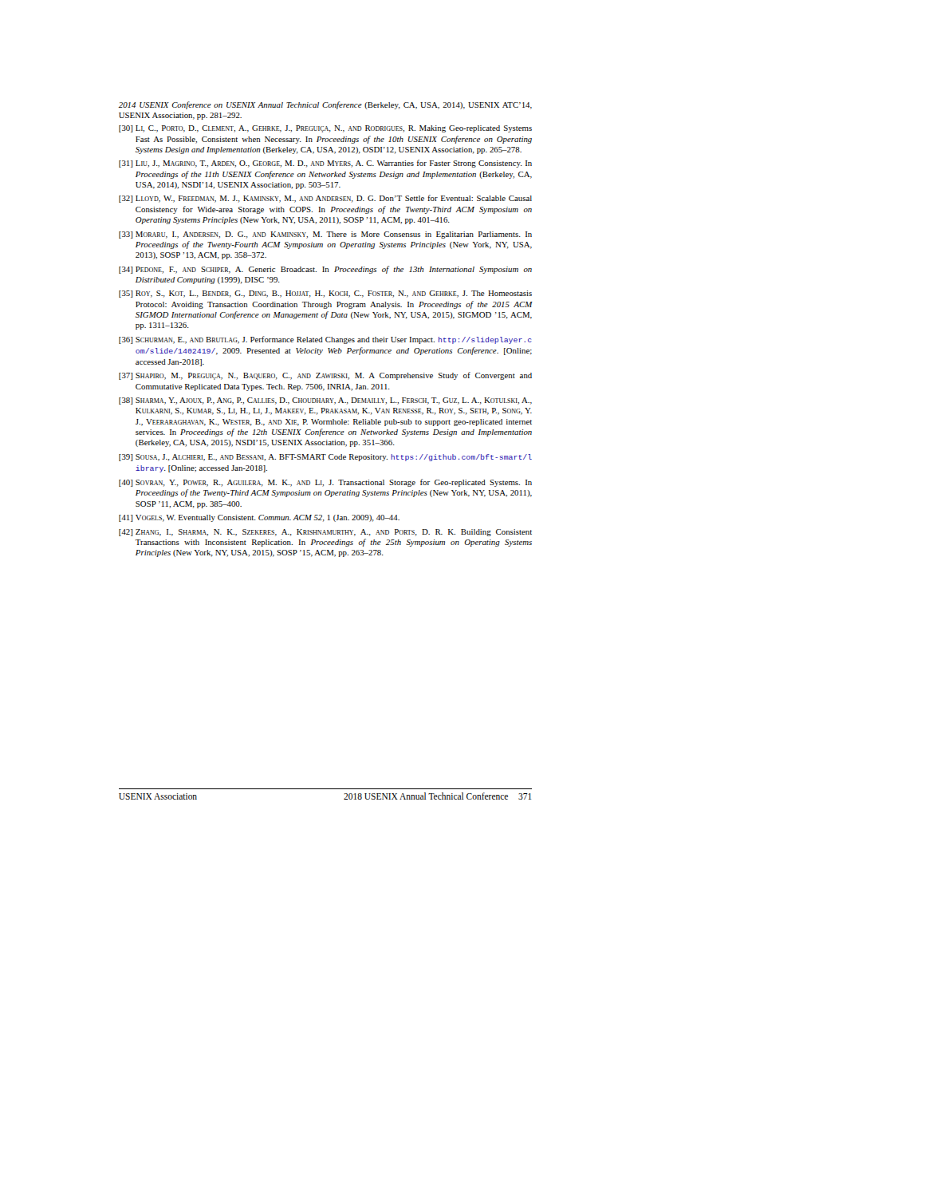2014 USENIX Conference on USENIX Annual Technical Conference (Berkeley, CA, USA, 2014), USENIX ATC’14, USENIX Association, pp. 281–292.
[30] Li, C., Porto, D., Clement, A., Gehrke, J., Preguiça, N., and Rodrigues, R. Making Geo-replicated Systems Fast As Possible, Consistent when Necessary. In Proceedings of the 10th USENIX Conference on Operating Systems Design and Implementation (Berkeley, CA, USA, 2012), OSDI’12, USENIX Association, pp. 265–278.
[31] Liu, J., Magrino, T., Arden, O., George, M. D., and Myers, A. C. Warranties for Faster Strong Consistency. In Proceedings of the 11th USENIX Conference on Networked Systems Design and Implementation (Berkeley, CA, USA, 2014), NSDI’14, USENIX Association, pp. 503–517.
[32] Lloyd, W., Freedman, M. J., Kaminsky, M., and Andersen, D. G. Don’T Settle for Eventual: Scalable Causal Consistency for Wide-area Storage with COPS. In Proceedings of the Twenty-Third ACM Symposium on Operating Systems Principles (New York, NY, USA, 2011), SOSP ’11, ACM, pp. 401–416.
[33] Moraru, I., Andersen, D. G., and Kaminsky, M. There is More Consensus in Egalitarian Parliaments. In Proceedings of the Twenty-Fourth ACM Symposium on Operating Systems Principles (New York, NY, USA, 2013), SOSP ’13, ACM, pp. 358–372.
[34] Pedone, F., and Schiper, A. Generic Broadcast. In Proceedings of the 13th International Symposium on Distributed Computing (1999), DISC ’99.
[35] Roy, S., Kot, L., Bender, G., Ding, B., Hojjat, H., Koch, C., Foster, N., and Gehrke, J. The Homeostasis Protocol: Avoiding Transaction Coordination Through Program Analysis. In Proceedings of the 2015 ACM SIGMOD International Conference on Management of Data (New York, NY, USA, 2015), SIGMOD ’15, ACM, pp. 1311–1326.
[36] Schurman, E., and Brutlag, J. Performance Related Changes and their User Impact. http://slideplayer.com/slide/1402419/, 2009. Presented at Velocity Web Performance and Operations Conference. [Online; accessed Jan-2018].
[37] Shapiro, M., Preguiça, N., Baquero, C., and Zawirski, M. A Comprehensive Study of Convergent and Commutative Replicated Data Types. Tech. Rep. 7506, INRIA, Jan. 2011.
[38] Sharma, Y., Ajoux, P., Ang, P., Callies, D., Choudhary, A., Demailly, L., Fersch, T., Guz, L. A., Kotulski, A., Kulkarni, S., Kumar, S., Li, H., Li, J., Makeev, E., Prakasam, K., Van Renesse, R., Roy, S., Seth, P., Song, Y. J., Veeraraghavan, K., Wester, B., and Xie, P. Wormhole: Reliable pub-sub to support geo-replicated internet services. In Proceedings of the 12th USENIX Conference on Networked Systems Design and Implementation (Berkeley, CA, USA, 2015), NSDI’15, USENIX Association, pp. 351–366.
[39] Sousa, J., Alchieri, E., and Bessani, A. BFT-SMART Code Repository. https://github.com/bft-smart/library. [Online; accessed Jan-2018].
[40] Sovran, Y., Power, R., Aguilera, M. K., and Li, J. Transactional Storage for Geo-replicated Systems. In Proceedings of the Twenty-Third ACM Symposium on Operating Systems Principles (New York, NY, USA, 2011), SOSP ’11, ACM, pp. 385–400.
[41] Vogels, W. Eventually Consistent. Commun. ACM 52, 1 (Jan. 2009), 40–44.
[42] Zhang, I., Sharma, N. K., Szekeres, A., Krishnamurthy, A., and Ports, D. R. K. Building Consistent Transactions with Inconsistent Replication. In Proceedings of the 25th Symposium on Operating Systems Principles (New York, NY, USA, 2015), SOSP ’15, ACM, pp. 263–278.
USENIX Association
2018 USENIX Annual Technical Conference371